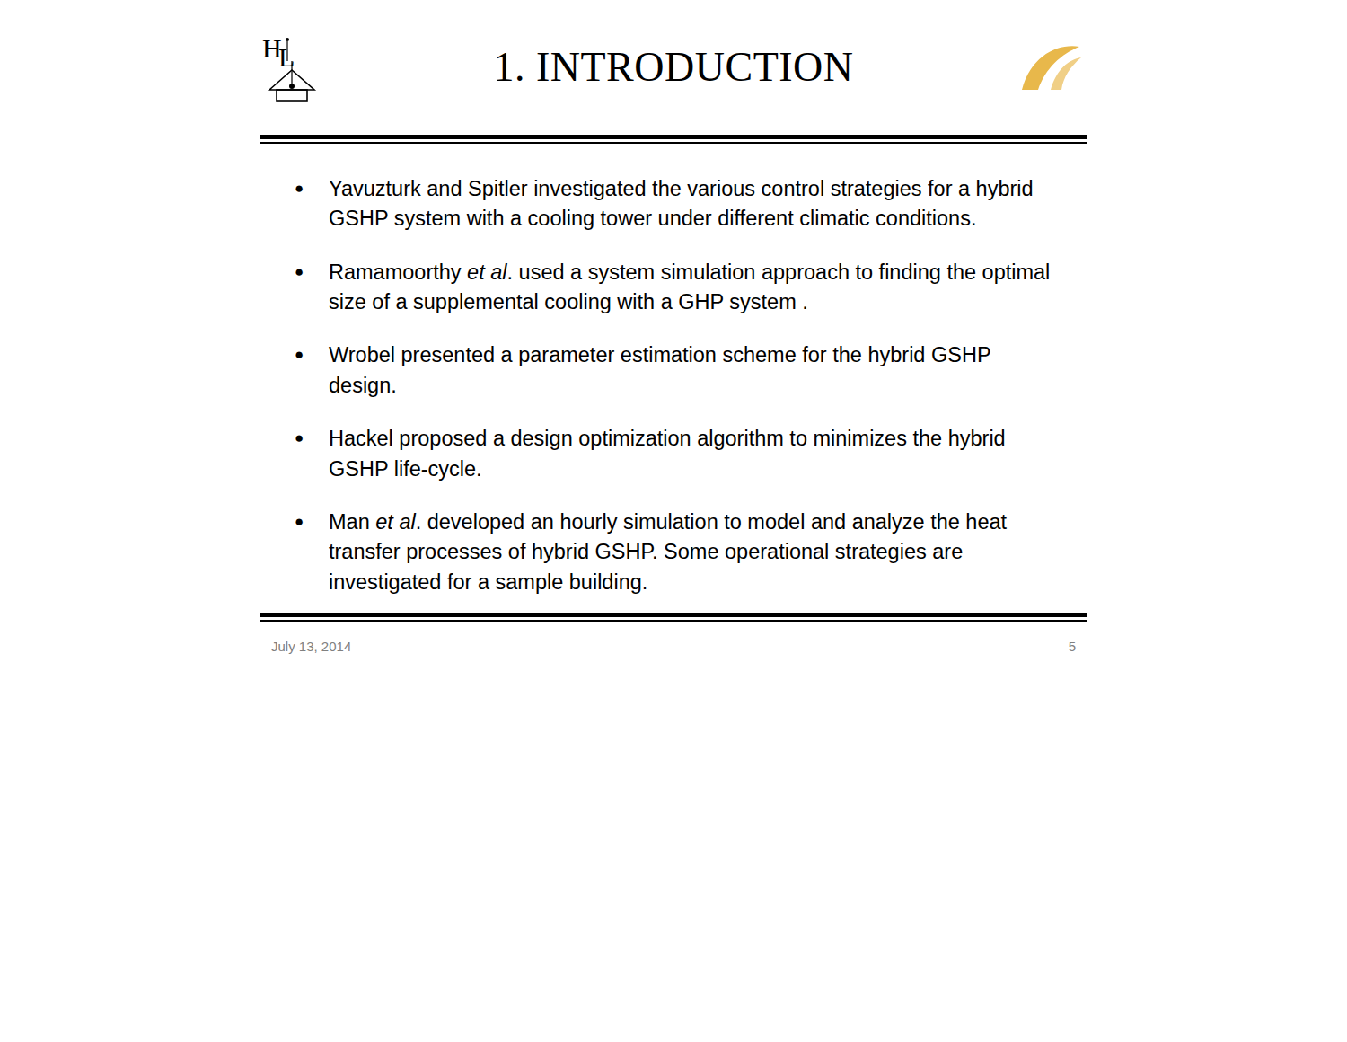H L
1. INTRODUCTION
Yavuzturk and Spitler investigated the various control strategies for a hybrid GSHP system with a cooling tower under different climatic conditions.
Ramamoorthy et al. used a system simulation approach to finding the optimal size of a supplemental cooling with a GHP system .
Wrobel presented a parameter estimation scheme for the hybrid GSHP design.
Hackel proposed a design optimization algorithm to minimizes the hybrid GSHP life-cycle.
Man et al. developed an hourly simulation to model and analyze the heat transfer processes of hybrid GSHP. Some operational strategies are investigated for a sample building.
July 13, 2014 5